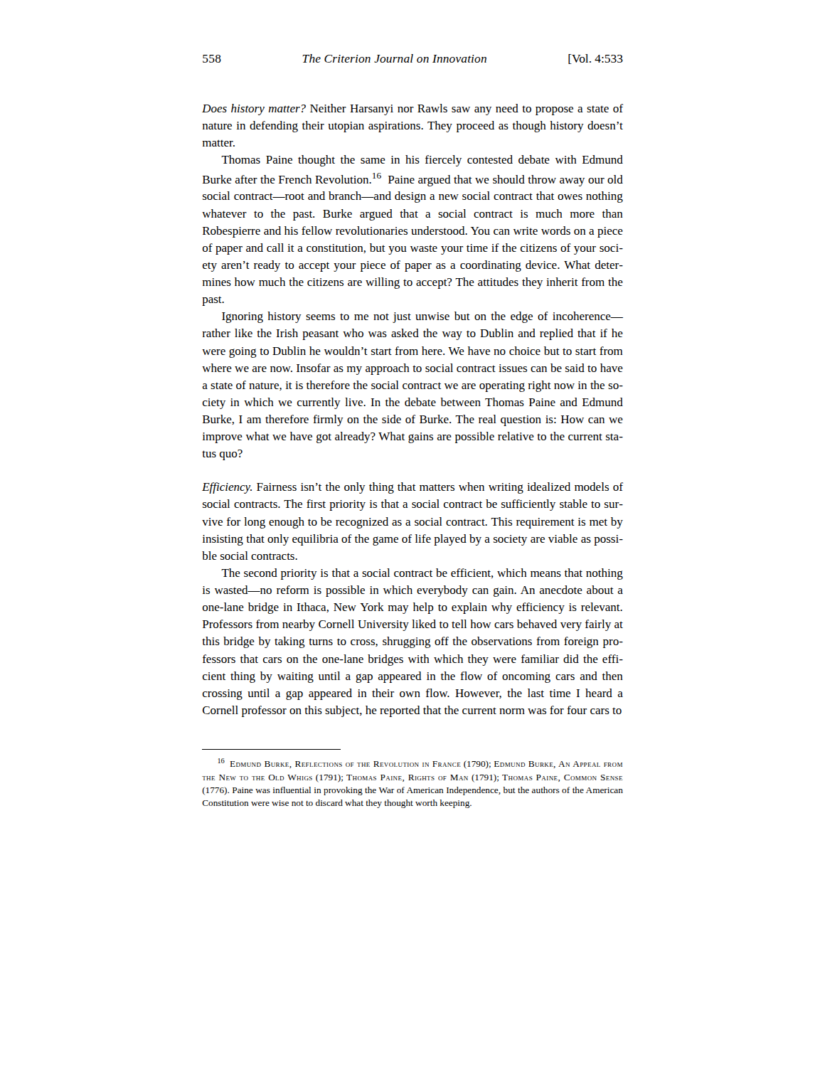558 The Criterion Journal on Innovation [Vol. 4:533
Does history matter? Neither Harsanyi nor Rawls saw any need to propose a state of nature in defending their utopian aspirations. They proceed as though history doesn’t matter.
Thomas Paine thought the same in his fiercely contested debate with Edmund Burke after the French Revolution.16 Paine argued that we should throw away our old social contract—root and branch—and design a new social contract that owes nothing whatever to the past. Burke argued that a social contract is much more than Robespierre and his fellow revolutionaries understood. You can write words on a piece of paper and call it a constitution, but you waste your time if the citizens of your society aren’t ready to accept your piece of paper as a coordinating device. What determines how much the citizens are willing to accept? The attitudes they inherit from the past.
Ignoring history seems to me not just unwise but on the edge of incoherence—rather like the Irish peasant who was asked the way to Dublin and replied that if he were going to Dublin he wouldn’t start from here. We have no choice but to start from where we are now. Insofar as my approach to social contract issues can be said to have a state of nature, it is therefore the social contract we are operating right now in the society in which we currently live. In the debate between Thomas Paine and Edmund Burke, I am therefore firmly on the side of Burke. The real question is: How can we improve what we have got already? What gains are possible relative to the current status quo?
Efficiency. Fairness isn’t the only thing that matters when writing idealized models of social contracts. The first priority is that a social contract be sufficiently stable to survive for long enough to be recognized as a social contract. This requirement is met by insisting that only equilibria of the game of life played by a society are viable as possible social contracts.
The second priority is that a social contract be efficient, which means that nothing is wasted—no reform is possible in which everybody can gain. An anecdote about a one-lane bridge in Ithaca, New York may help to explain why efficiency is relevant. Professors from nearby Cornell University liked to tell how cars behaved very fairly at this bridge by taking turns to cross, shrugging off the observations from foreign professors that cars on the one-lane bridges with which they were familiar did the efficient thing by waiting until a gap appeared in the flow of oncoming cars and then crossing until a gap appeared in their own flow. However, the last time I heard a Cornell professor on this subject, he reported that the current norm was for four cars to
16 Edmund Burke, Reflections of the Revolution in France (1790); Edmund Burke, An Appeal from the New to the Old Whigs (1791); Thomas Paine, Rights of Man (1791); Thomas Paine, Common Sense (1776). Paine was influential in provoking the War of American Independence, but the authors of the American Constitution were wise not to discard what they thought worth keeping.